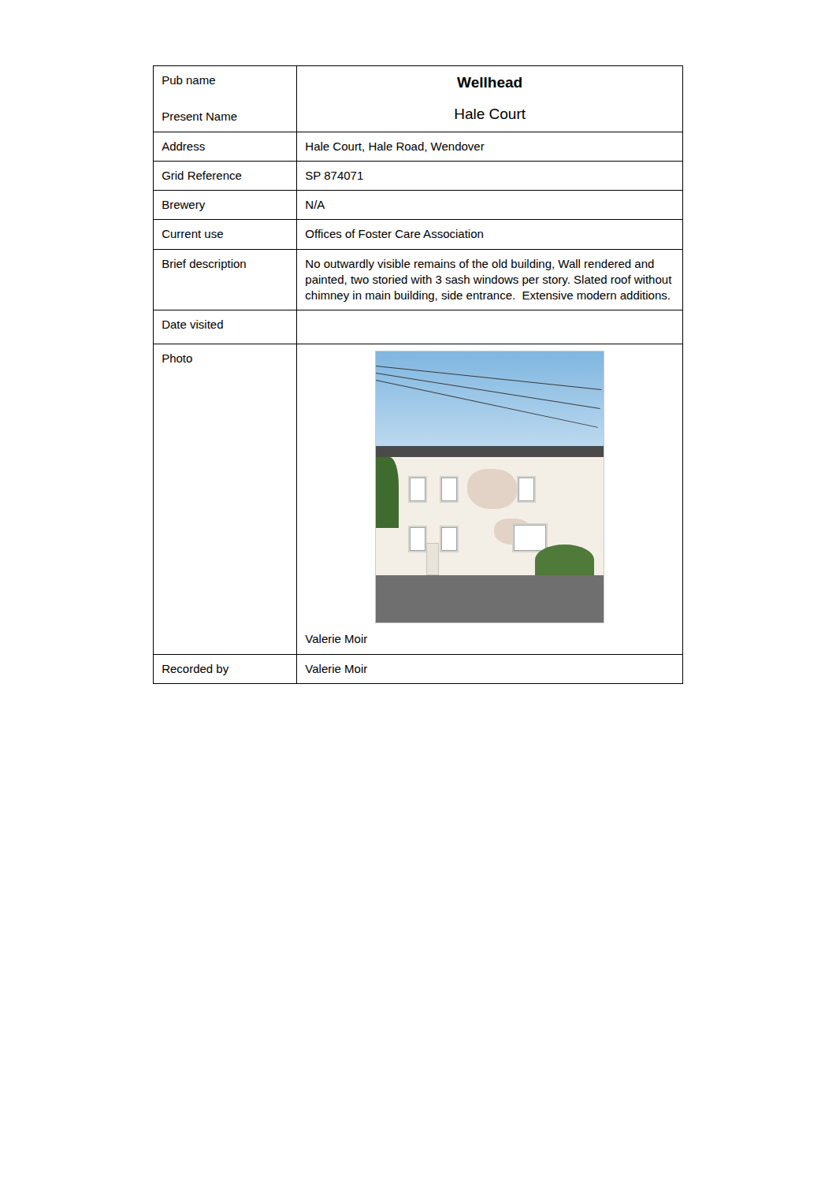| Pub name Present Name | Wellhead Hale Court |
| Address | Hale Court, Hale Road, Wendover |
| Grid Reference | SP 874071 |
| Brewery | N/A |
| Current use | Offices of Foster Care Association |
| Brief description | No outwardly visible remains of the old building, Wall rendered and painted, two storied with 3 sash windows per story. Slated roof without chimney in main building, side entrance. Extensive modern additions. |
| Date visited | |
| Photo | Valerie Moir |
| Recorded by | Valerie Moir |